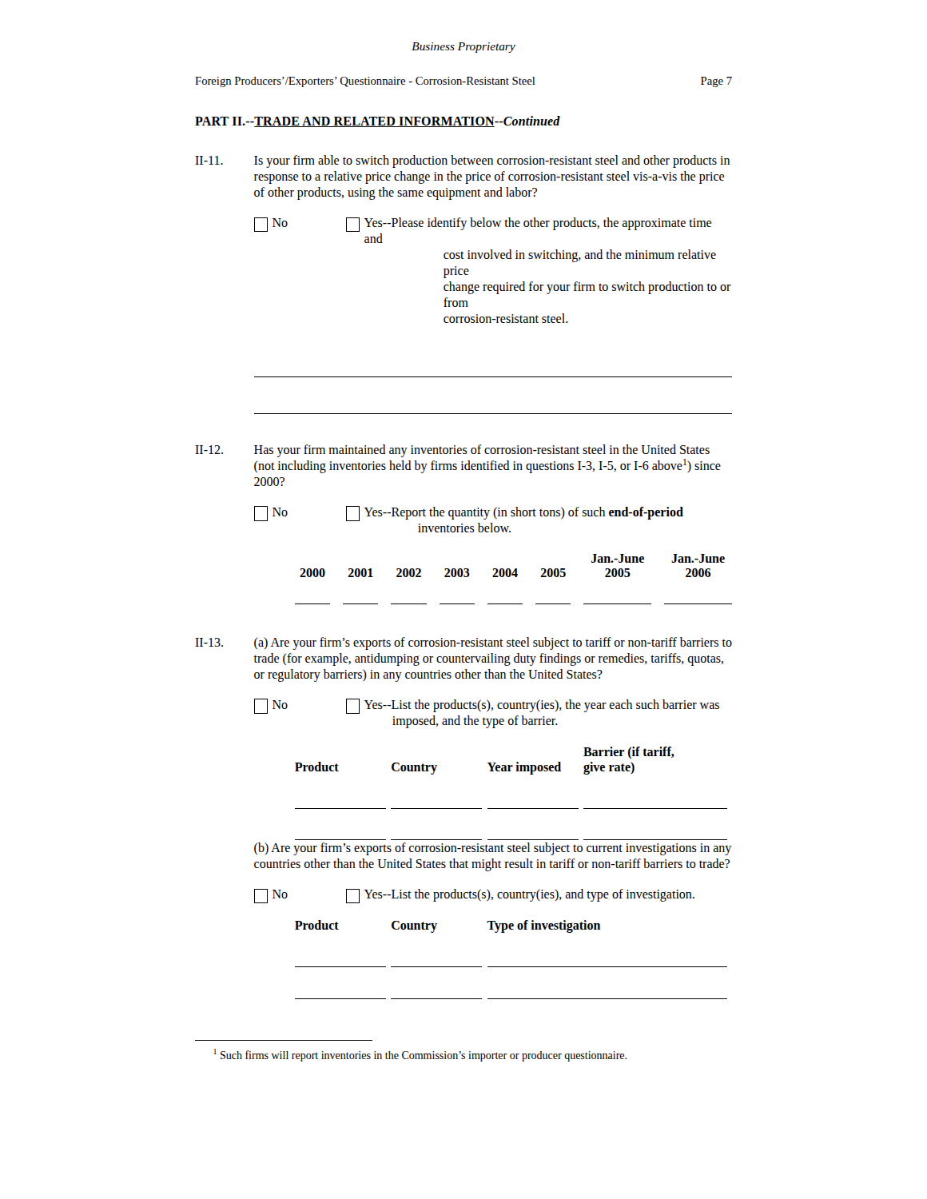Business Proprietary
Foreign Producers’/Exporters’ Questionnaire - Corrosion-Resistant Steel
Page 7
PART II.--TRADE AND RELATED INFORMATION--Continued
II-11.
Is your firm able to switch production between corrosion-resistant steel and other products in response to a relative price change in the price of corrosion-resistant steel vis-a-vis the price of other products, using the same equipment and labor?
No Yes--Please identify below the other products, the approximate time and cost involved in switching, and the minimum relative price change required for your firm to switch production to or from corrosion-resistant steel.
II-12.
Has your firm maintained any inventories of corrosion-resistant steel in the United States (not including inventories held by firms identified in questions I-3, I-5, or I-6 above1) since 2000?
No Yes--Report the quantity (in short tons) of such end-of-period inventories below.
| 2000 | | 2001 | | 2002 | | 2003 | | 2004 | | 2005 | | Jan.-June 2005 | | Jan.-June 2006 |
| --- | --- | --- | --- | --- | --- | --- | --- | --- | --- | --- | --- | --- | --- | --- |
II-13.
(a) Are your firm’s exports of corrosion-resistant steel subject to tariff or non-tariff barriers to trade (for example, antidumping or countervailing duty findings or remedies, tariffs, quotas, or regulatory barriers) in any countries other than the United States?
No Yes--List the products(s), country(ies), the year each such barrier was imposed, and the type of barrier.
| Product | Country | Year imposed | Barrier (if tariff, give rate) |
| --- | --- | --- | --- |
(b) Are your firm’s exports of corrosion-resistant steel subject to current investigations in any countries other than the United States that might result in tariff or non-tariff barriers to trade?
No Yes--List the products(s), country(ies), and type of investigation.
| Product | Country | Type of investigation |
| --- | --- | --- |
1 Such firms will report inventories in the Commission’s importer or producer questionnaire.